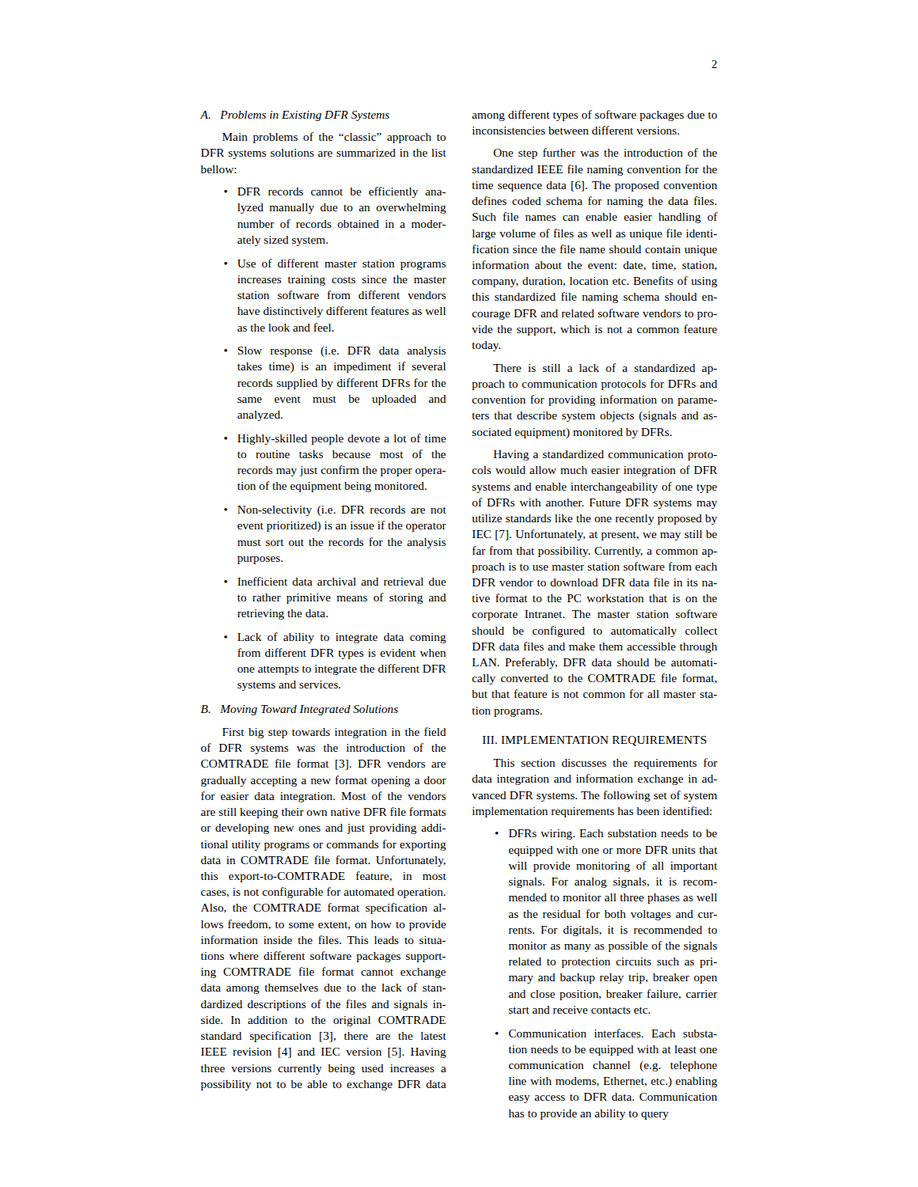2
A. Problems in Existing DFR Systems
Main problems of the “classic” approach to DFR systems solutions are summarized in the list bellow:
DFR records cannot be efficiently analyzed manually due to an overwhelming number of records obtained in a moderately sized system.
Use of different master station programs increases training costs since the master station software from different vendors have distinctively different features as well as the look and feel.
Slow response (i.e. DFR data analysis takes time) is an impediment if several records supplied by different DFRs for the same event must be uploaded and analyzed.
Highly-skilled people devote a lot of time to routine tasks because most of the records may just confirm the proper operation of the equipment being monitored.
Non-selectivity (i.e. DFR records are not event prioritized) is an issue if the operator must sort out the records for the analysis purposes.
Inefficient data archival and retrieval due to rather primitive means of storing and retrieving the data.
Lack of ability to integrate data coming from different DFR types is evident when one attempts to integrate the different DFR systems and services.
B. Moving Toward Integrated Solutions
First big step towards integration in the field of DFR systems was the introduction of the COMTRADE file format [3]. DFR vendors are gradually accepting a new format opening a door for easier data integration. Most of the vendors are still keeping their own native DFR file formats or developing new ones and just providing additional utility programs or commands for exporting data in COMTRADE file format. Unfortunately, this export-to-COMTRADE feature, in most cases, is not configurable for automated operation. Also, the COMTRADE format specification allows freedom, to some extent, on how to provide information inside the files. This leads to situations where different software packages supporting COMTRADE file format cannot exchange data among themselves due to the lack of standardized descriptions of the files and signals inside. In addition to the original COMTRADE standard specification [3], there are the latest IEEE revision [4] and IEC version [5]. Having three versions currently being used increases a possibility not to be able to exchange DFR data among different types of software packages due to inconsistencies between different versions.
One step further was the introduction of the standardized IEEE file naming convention for the time sequence data [6]. The proposed convention defines coded schema for naming the data files. Such file names can enable easier handling of large volume of files as well as unique file identification since the file name should contain unique information about the event: date, time, station, company, duration, location etc. Benefits of using this standardized file naming schema should encourage DFR and related software vendors to provide the support, which is not a common feature today.
There is still a lack of a standardized approach to communication protocols for DFRs and convention for providing information on parameters that describe system objects (signals and associated equipment) monitored by DFRs.
Having a standardized communication protocols would allow much easier integration of DFR systems and enable interchangeability of one type of DFRs with another. Future DFR systems may utilize standards like the one recently proposed by IEC [7]. Unfortunately, at present, we may still be far from that possibility. Currently, a common approach is to use master station software from each DFR vendor to download DFR data file in its native format to the PC workstation that is on the corporate Intranet. The master station software should be configured to automatically collect DFR data files and make them accessible through LAN. Preferably, DFR data should be automatically converted to the COMTRADE file format, but that feature is not common for all master station programs.
III. Implementation Requirements
This section discusses the requirements for data integration and information exchange in advanced DFR systems. The following set of system implementation requirements has been identified:
DFRs wiring. Each substation needs to be equipped with one or more DFR units that will provide monitoring of all important signals. For analog signals, it is recommended to monitor all three phases as well as the residual for both voltages and currents. For digitals, it is recommended to monitor as many as possible of the signals related to protection circuits such as primary and backup relay trip, breaker open and close position, breaker failure, carrier start and receive contacts etc.
Communication interfaces. Each substation needs to be equipped with at least one communication channel (e.g. telephone line with modems, Ethernet, etc.) enabling easy access to DFR data. Communication has to provide an ability to query